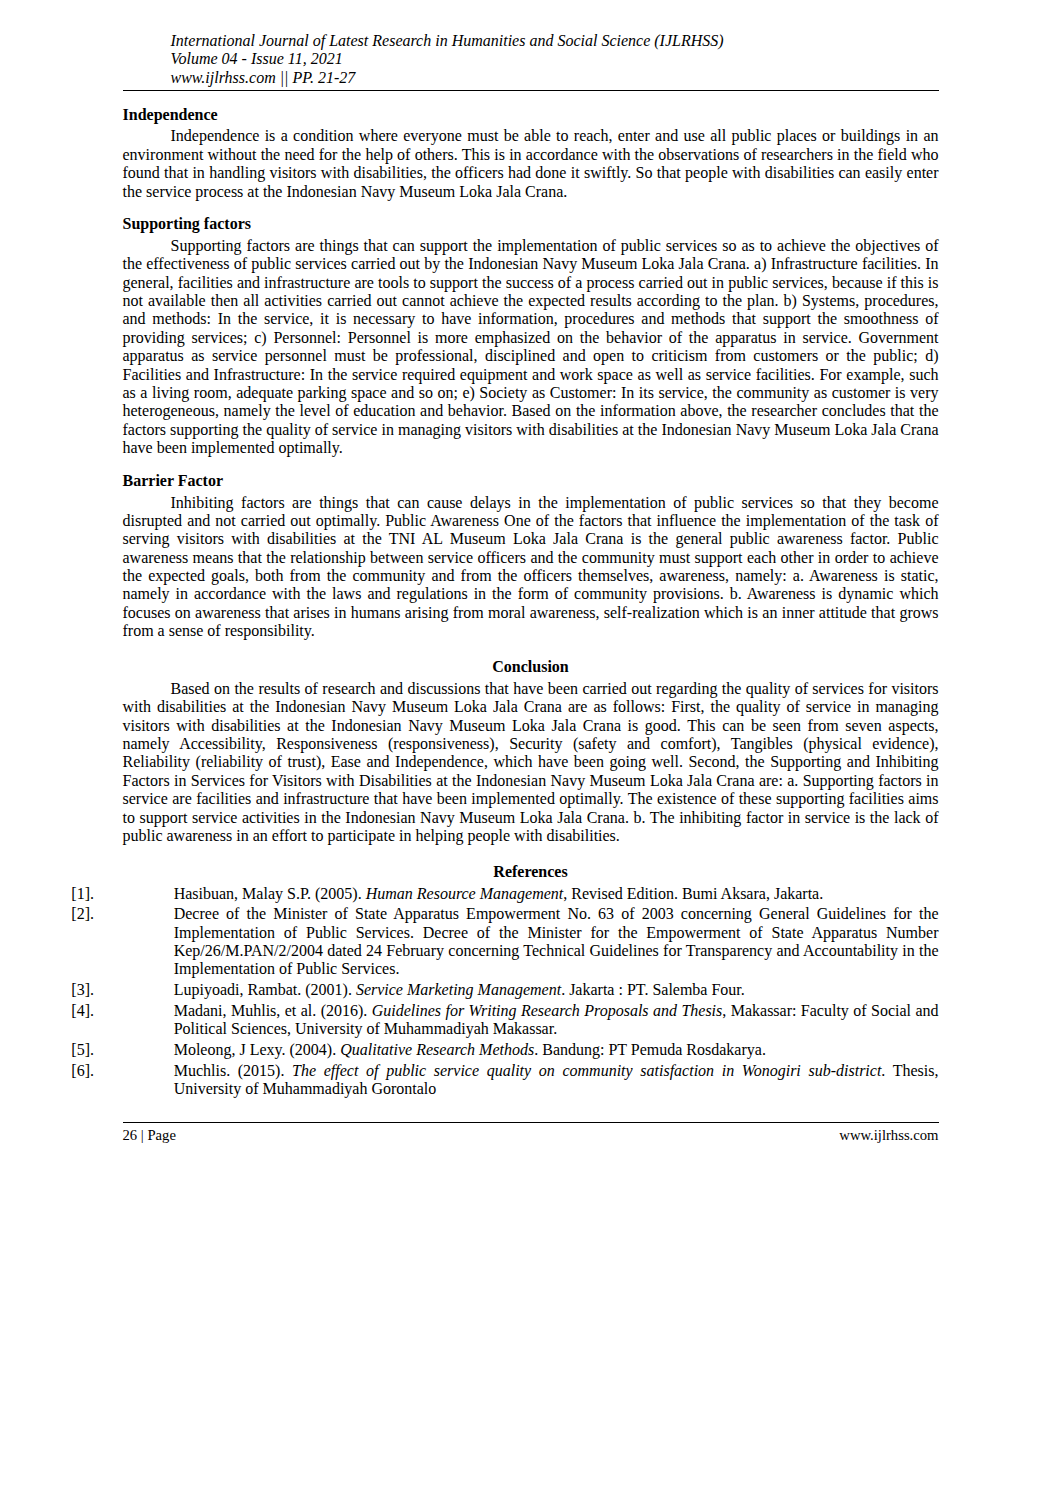International Journal of Latest Research in Humanities and Social Science (IJLRHSS)
Volume 04 - Issue 11, 2021
www.ijlrhss.com || PP. 21-27
Independence
Independence is a condition where everyone must be able to reach, enter and use all public places or buildings in an environment without the need for the help of others. This is in accordance with the observations of researchers in the field who found that in handling visitors with disabilities, the officers had done it swiftly. So that people with disabilities can easily enter the service process at the Indonesian Navy Museum Loka Jala Crana.
Supporting factors
Supporting factors are things that can support the implementation of public services so as to achieve the objectives of the effectiveness of public services carried out by the Indonesian Navy Museum Loka Jala Crana. a) Infrastructure facilities. In general, facilities and infrastructure are tools to support the success of a process carried out in public services, because if this is not available then all activities carried out cannot achieve the expected results according to the plan. b) Systems, procedures, and methods: In the service, it is necessary to have information, procedures and methods that support the smoothness of providing services; c) Personnel: Personnel is more emphasized on the behavior of the apparatus in service. Government apparatus as service personnel must be professional, disciplined and open to criticism from customers or the public; d) Facilities and Infrastructure: In the service required equipment and work space as well as service facilities. For example, such as a living room, adequate parking space and so on; e) Society as Customer: In its service, the community as customer is very heterogeneous, namely the level of education and behavior. Based on the information above, the researcher concludes that the factors supporting the quality of service in managing visitors with disabilities at the Indonesian Navy Museum Loka Jala Crana have been implemented optimally.
Barrier Factor
Inhibiting factors are things that can cause delays in the implementation of public services so that they become disrupted and not carried out optimally. Public Awareness One of the factors that influence the implementation of the task of serving visitors with disabilities at the TNI AL Museum Loka Jala Crana is the general public awareness factor. Public awareness means that the relationship between service officers and the community must support each other in order to achieve the expected goals, both from the community and from the officers themselves, awareness, namely: a. Awareness is static, namely in accordance with the laws and regulations in the form of community provisions. b. Awareness is dynamic which focuses on awareness that arises in humans arising from moral awareness, self-realization which is an inner attitude that grows from a sense of responsibility.
Conclusion
Based on the results of research and discussions that have been carried out regarding the quality of services for visitors with disabilities at the Indonesian Navy Museum Loka Jala Crana are as follows: First, the quality of service in managing visitors with disabilities at the Indonesian Navy Museum Loka Jala Crana is good. This can be seen from seven aspects, namely Accessibility, Responsiveness (responsiveness), Security (safety and comfort), Tangibles (physical evidence), Reliability (reliability of trust), Ease and Independence, which have been going well. Second, the Supporting and Inhibiting Factors in Services for Visitors with Disabilities at the Indonesian Navy Museum Loka Jala Crana are: a. Supporting factors in service are facilities and infrastructure that have been implemented optimally. The existence of these supporting facilities aims to support service activities in the Indonesian Navy Museum Loka Jala Crana. b. The inhibiting factor in service is the lack of public awareness in an effort to participate in helping people with disabilities.
References
[1]. Hasibuan, Malay S.P. (2005). Human Resource Management, Revised Edition. Bumi Aksara, Jakarta.
[2]. Decree of the Minister of State Apparatus Empowerment No. 63 of 2003 concerning General Guidelines for the Implementation of Public Services. Decree of the Minister for the Empowerment of State Apparatus Number Kep/26/M.PAN/2/2004 dated 24 February concerning Technical Guidelines for Transparency and Accountability in the Implementation of Public Services.
[3]. Lupiyoadi, Rambat. (2001). Service Marketing Management. Jakarta : PT. Salemba Four.
[4]. Madani, Muhlis, et al. (2016). Guidelines for Writing Research Proposals and Thesis, Makassar: Faculty of Social and Political Sciences, University of Muhammadiyah Makassar.
[5]. Moleong, J Lexy. (2004). Qualitative Research Methods. Bandung: PT Pemuda Rosdakarya.
[6]. Muchlis. (2015). The effect of public service quality on community satisfaction in Wonogiri sub-district. Thesis, University of Muhammadiyah Gorontalo
26 | Page www.ijlrhss.com